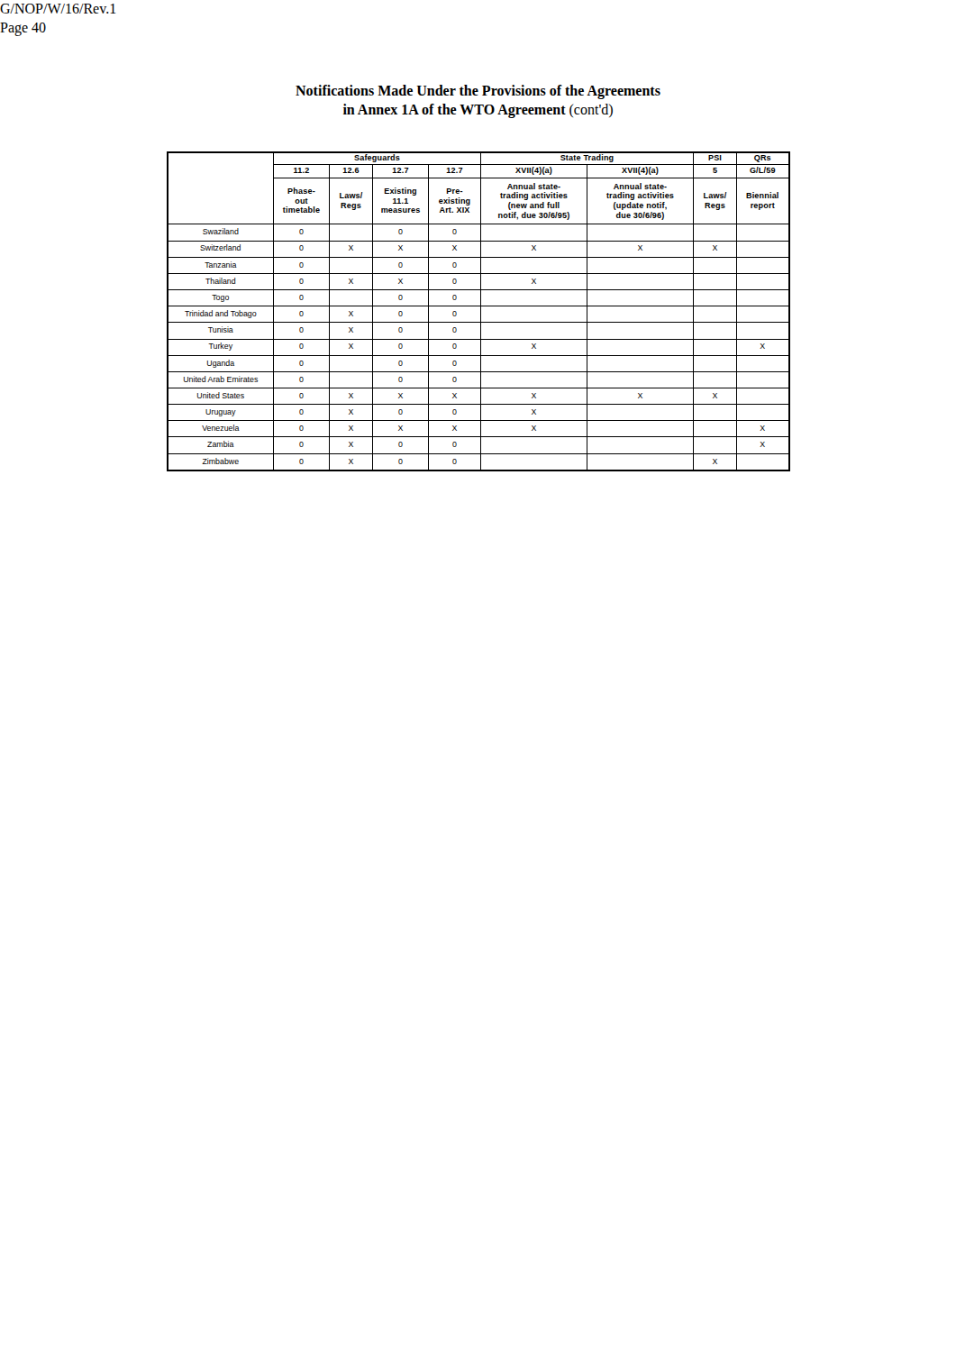G/NOP/W/16/Rev.1
Page 40
Notifications Made Under the Provisions of the Agreements
in Annex 1A of the WTO Agreement (cont'd)
| | Safeguards | State Trading | PSI | QRs |
| --- | --- | --- | --- | --- |
| 11.2 | 12.6 | 12.7 | 12.7 | XVII(4)(a) | XVII(4)(a) | 5 | G/L/59 |
| Phase- out timetable | Laws/ Regs | Existing 11.1 measures | Pre- existing Art. XIX | Annual state- trading activities (new and full notif, due 30/6/95) | Annual state- trading activities (update notif, due 30/6/96) | Laws/ Regs | Biennial report |
| Swaziland | 0 | | 0 | 0 | | | | |
| Switzerland | 0 | X | X | X | X | X | X | |
| Tanzania | 0 | | 0 | 0 | | | | |
| Thailand | 0 | X | X | 0 | X | | | |
| Togo | 0 | | 0 | 0 | | | | |
| Trinidad and Tobago | 0 | X | 0 | 0 | | | | |
| Tunisia | 0 | X | 0 | 0 | | | | |
| Turkey | 0 | X | 0 | 0 | X | | | X |
| Uganda | 0 | | 0 | 0 | | | | |
| United Arab Emirates | 0 | | 0 | 0 | | | | |
| United States | 0 | X | X | X | X | X | X | |
| Uruguay | 0 | X | 0 | 0 | X | | | |
| Venezuela | 0 | X | X | X | X | | | X |
| Zambia | 0 | X | 0 | 0 | | | | X |
| Zimbabwe | 0 | X | 0 | 0 | | | X | |